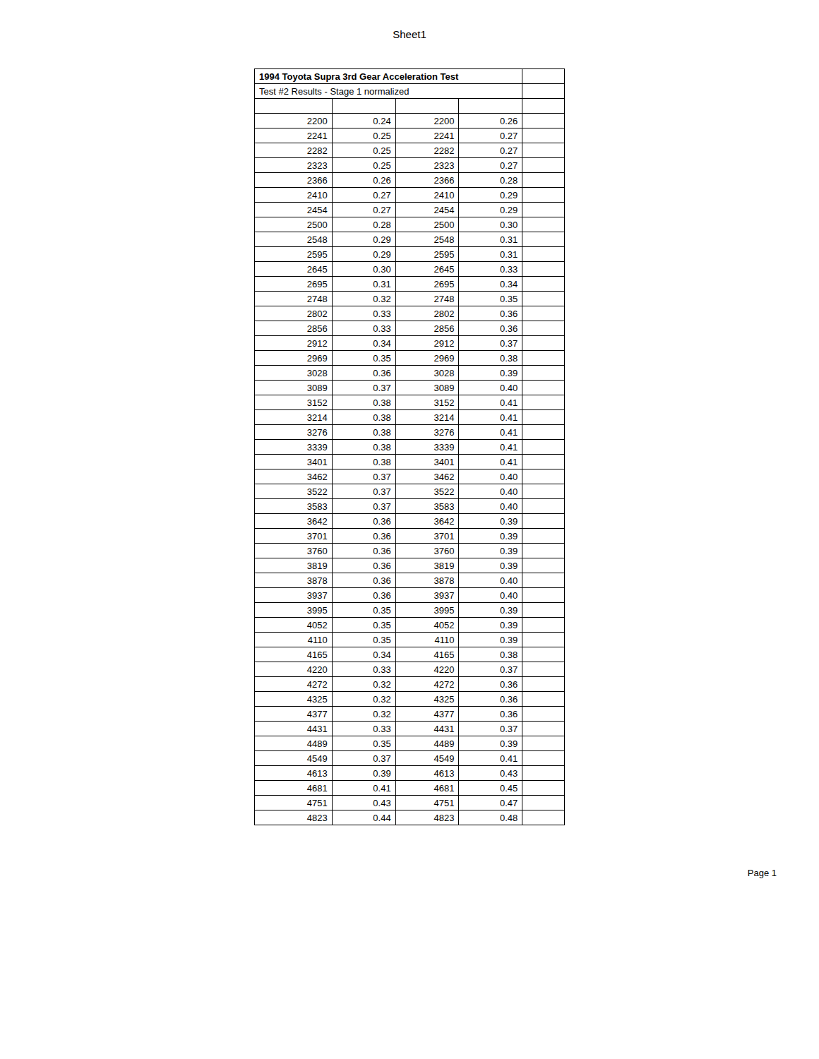Sheet1
| 1994 Toyota Supra 3rd Gear Acceleration Test | |
| Test #2 Results - Stage 1 normalized | |
| 2200 | 0.24 | 2200 | 0.26 | |
| 2241 | 0.25 | 2241 | 0.27 | |
| 2282 | 0.25 | 2282 | 0.27 | |
| 2323 | 0.25 | 2323 | 0.27 | |
| 2366 | 0.26 | 2366 | 0.28 | |
| 2410 | 0.27 | 2410 | 0.29 | |
| 2454 | 0.27 | 2454 | 0.29 | |
| 2500 | 0.28 | 2500 | 0.30 | |
| 2548 | 0.29 | 2548 | 0.31 | |
| 2595 | 0.29 | 2595 | 0.31 | |
| 2645 | 0.30 | 2645 | 0.33 | |
| 2695 | 0.31 | 2695 | 0.34 | |
| 2748 | 0.32 | 2748 | 0.35 | |
| 2802 | 0.33 | 2802 | 0.36 | |
| 2856 | 0.33 | 2856 | 0.36 | |
| 2912 | 0.34 | 2912 | 0.37 | |
| 2969 | 0.35 | 2969 | 0.38 | |
| 3028 | 0.36 | 3028 | 0.39 | |
| 3089 | 0.37 | 3089 | 0.40 | |
| 3152 | 0.38 | 3152 | 0.41 | |
| 3214 | 0.38 | 3214 | 0.41 | |
| 3276 | 0.38 | 3276 | 0.41 | |
| 3339 | 0.38 | 3339 | 0.41 | |
| 3401 | 0.38 | 3401 | 0.41 | |
| 3462 | 0.37 | 3462 | 0.40 | |
| 3522 | 0.37 | 3522 | 0.40 | |
| 3583 | 0.37 | 3583 | 0.40 | |
| 3642 | 0.36 | 3642 | 0.39 | |
| 3701 | 0.36 | 3701 | 0.39 | |
| 3760 | 0.36 | 3760 | 0.39 | |
| 3819 | 0.36 | 3819 | 0.39 | |
| 3878 | 0.36 | 3878 | 0.40 | |
| 3937 | 0.36 | 3937 | 0.40 | |
| 3995 | 0.35 | 3995 | 0.39 | |
| 4052 | 0.35 | 4052 | 0.39 | |
| 4110 | 0.35 | 4110 | 0.39 | |
| 4165 | 0.34 | 4165 | 0.38 | |
| 4220 | 0.33 | 4220 | 0.37 | |
| 4272 | 0.32 | 4272 | 0.36 | |
| 4325 | 0.32 | 4325 | 0.36 | |
| 4377 | 0.32 | 4377 | 0.36 | |
| 4431 | 0.33 | 4431 | 0.37 | |
| 4489 | 0.35 | 4489 | 0.39 | |
| 4549 | 0.37 | 4549 | 0.41 | |
| 4613 | 0.39 | 4613 | 0.43 | |
| 4681 | 0.41 | 4681 | 0.45 | |
| 4751 | 0.43 | 4751 | 0.47 | |
| 4823 | 0.44 | 4823 | 0.48 | |
Page 1